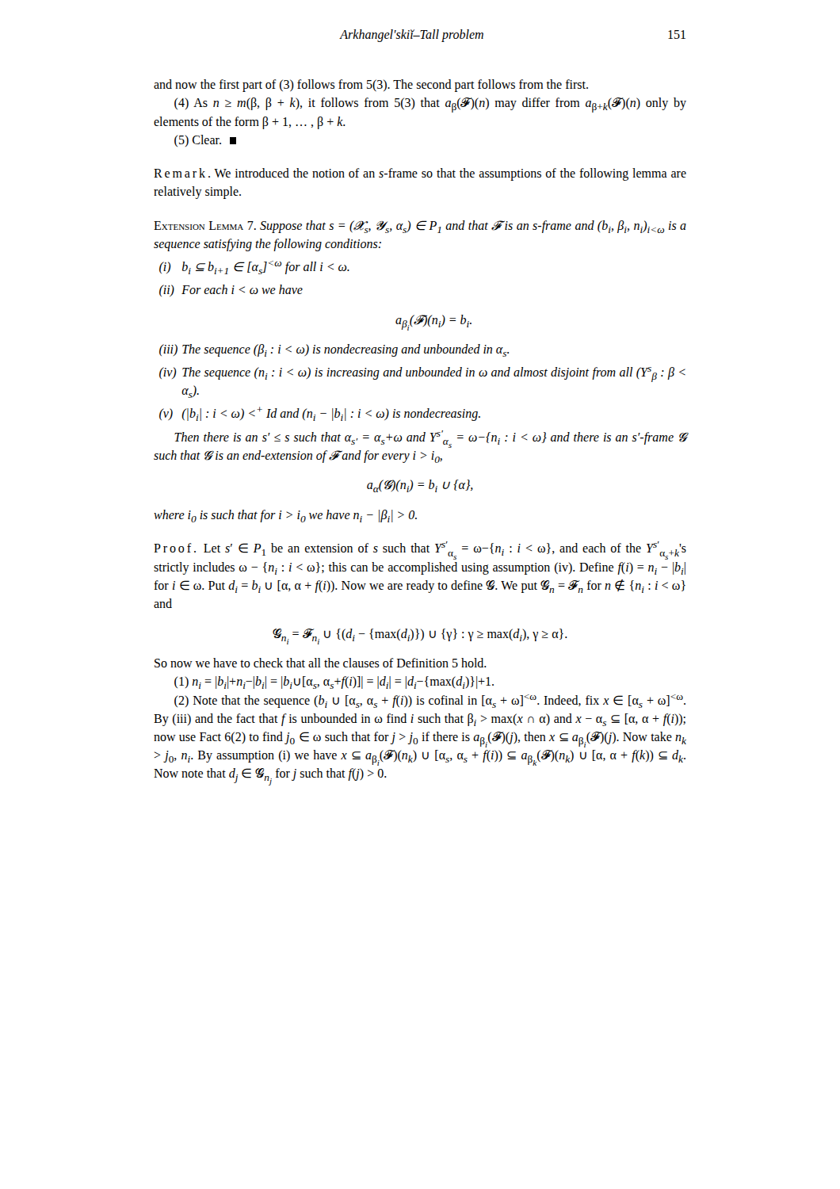Arkhangel'skiĭ–Tall problem 151
and now the first part of (3) follows from 5(3). The second part follows from the first.
(4) As n ≥ m(β, β + k), it follows from 5(3) that aβ(𝓕)(n) may differ from aβ+k(𝓕)(n) only by elements of the form β + 1, … , β + k.
(5) Clear.
Remark. We introduced the notion of an s-frame so that the assumptions of the following lemma are relatively simple.
Extension Lemma 7. Suppose that s = (𝓧s, 𝓨s, αs) ∈ P1 and that 𝓕 is an s-frame and (bi, βi, ni)i<ω is a sequence satisfying the following conditions:
(i) bi ⊆ bi+1 ∈ [αs]<ω for all i < ω.
(ii) For each i < ω we have
aβi(𝓕)(ni) = bi.
(iii) The sequence (βi : i < ω) is nondecreasing and unbounded in αs.
(iv) The sequence (ni : i < ω) is increasing and unbounded in ω and almost disjoint from all (Ysβ : β < αs).
(v) (|bi| : i < ω) <+ Id and (ni − |bi| : i < ω) is nondecreasing.
Then there is an s′ ≤ s such that αs′ = αs+ω and Ys′αs = ω−{ni : i < ω} and there is an s′-frame 𝓖 such that 𝓖 is an end-extension of 𝓕 and for every i > i0,
aα(𝓖)(ni) = bi ∪ {α},
where i0 is such that for i > i0 we have ni − |βi| > 0.
Proof. Let s′ ∈ P1 be an extension of s such that Ys′αs = ω−{ni : i < ω}, and each of the Ys′αs+k's strictly includes ω − {ni : i < ω}; this can be accomplished using assumption (iv). Define f(i) = ni − |bi| for i ∈ ω. Put di = bi ∪ [α, α + f(i)). Now we are ready to define 𝓖. We put 𝓖n = 𝓕n for n ∉ {ni : i < ω} and
𝓖ni = 𝓕ni ∪ {(di − {max(di)}) ∪ {γ} : γ ≥ max(di), γ ≥ α}.
So now we have to check that all the clauses of Definition 5 hold.
(1) ni = |bi|+ni−|bi| = |bi∪[αs, αs+f(i)]| = |di| = |di−{max(di)}|+1.
(2) Note that the sequence (bi ∪ [αs, αs + f(i)) is cofinal in [αs + ω]<ω. Indeed, fix x ∈ [αs + ω]<ω. By (iii) and the fact that f is unbounded in ω find i such that βi > max(x ∩ α) and x − αs ⊆ [α, α + f(i)); now use Fact 6(2) to find j0 ∈ ω such that for j > j0 if there is aβi(𝓕)(j), then x ⊆ aβi(𝓕)(j). Now take nk > j0, ni. By assumption (i) we have x ⊆ aβi(𝓕)(nk) ∪ [αs, αs + f(i)) ⊆ aβk(𝓕)(nk) ∪ [α, α + f(k)) ⊆ dk. Now note that dj ∈ 𝓖nj for j such that f(j) > 0.